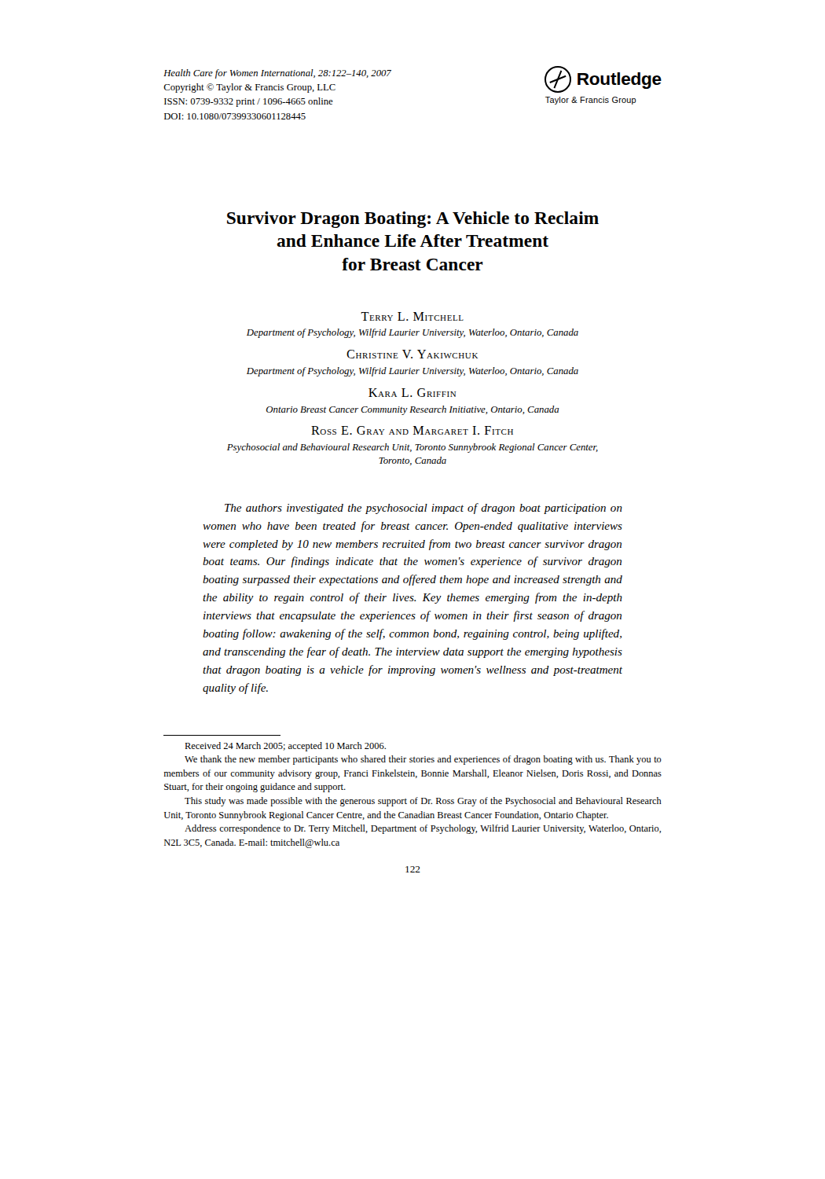Health Care for Women International, 28:122–140, 2007
Copyright © Taylor & Francis Group, LLC
ISSN: 0739-9332 print / 1096-4665 online
DOI: 10.1080/07399330601128445
Routledge
Taylor & Francis Group
Survivor Dragon Boating: A Vehicle to Reclaim
and Enhance Life After Treatment
for Breast Cancer
Terry L. Mitchell
Department of Psychology, Wilfrid Laurier University, Waterloo, Ontario, Canada
Christine V. Yakiwchuk
Department of Psychology, Wilfrid Laurier University, Waterloo, Ontario, Canada
Kara L. Griffin
Ontario Breast Cancer Community Research Initiative, Ontario, Canada
Ross E. Gray and Margaret I. Fitch
Psychosocial and Behavioural Research Unit, Toronto Sunnybrook Regional Cancer Center,
Toronto, Canada
The authors investigated the psychosocial impact of dragon boat participation on women who have been treated for breast cancer. Open-ended qualitative interviews were completed by 10 new members recruited from two breast cancer survivor dragon boat teams. Our findings indicate that the women's experience of survivor dragon boating surpassed their expectations and offered them hope and increased strength and the ability to regain control of their lives. Key themes emerging from the in-depth interviews that encapsulate the experiences of women in their first season of dragon boating follow: awakening of the self, common bond, regaining control, being uplifted, and transcending the fear of death. The interview data support the emerging hypothesis that dragon boating is a vehicle for improving women's wellness and post-treatment quality of life.
Received 24 March 2005; accepted 10 March 2006.
We thank the new member participants who shared their stories and experiences of dragon boating with us. Thank you to members of our community advisory group, Franci Finkelstein, Bonnie Marshall, Eleanor Nielsen, Doris Rossi, and Donnas Stuart, for their ongoing guidance and support.
This study was made possible with the generous support of Dr. Ross Gray of the Psychosocial and Behavioural Research Unit, Toronto Sunnybrook Regional Cancer Centre, and the Canadian Breast Cancer Foundation, Ontario Chapter.
Address correspondence to Dr. Terry Mitchell, Department of Psychology, Wilfrid Laurier University, Waterloo, Ontario, N2L 3C5, Canada. E-mail: tmitchell@wlu.ca
122